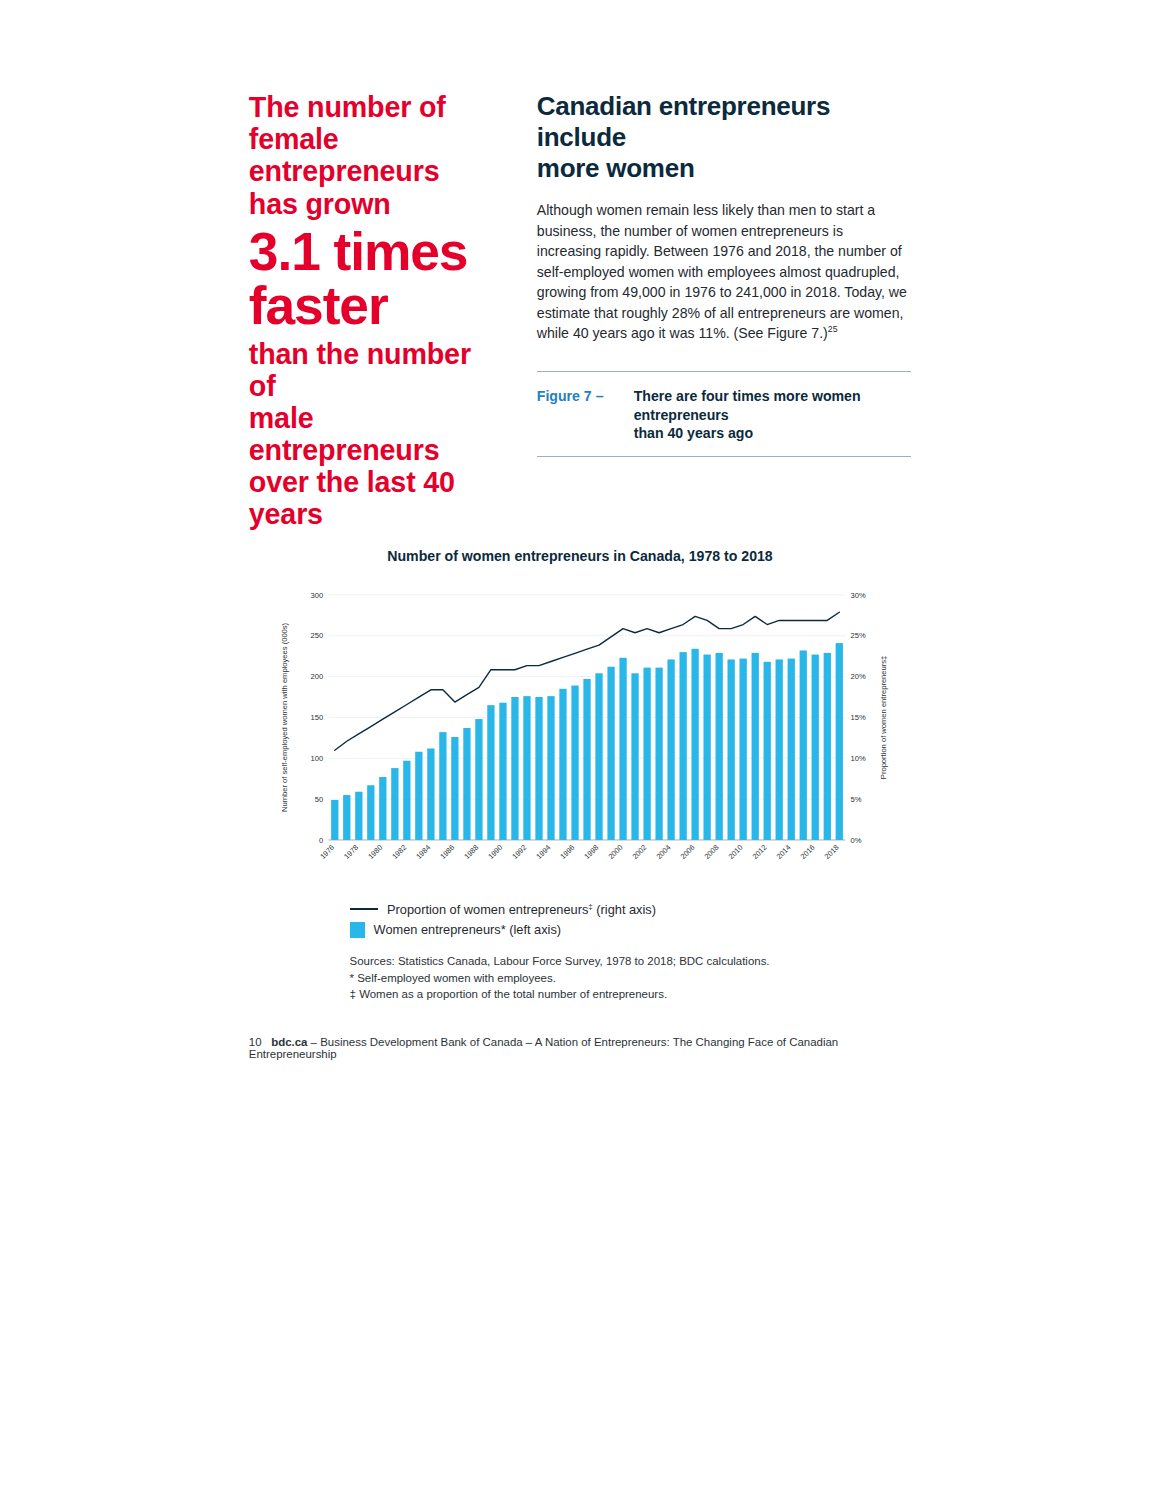The number of
female entrepreneurs
has grown 3.1 times
faster than the number of
male entrepreneurs
over the last 40 years
Canadian entrepreneurs include
more women
Although women remain less likely than men to start a business, the number of women entrepreneurs is increasing rapidly. Between 1976 and 2018, the number of self-employed women with employees almost quadrupled, growing from 49,000 in 1976 to 241,000 in 2018. Today, we estimate that roughly 28% of all entrepreneurs are women, while 40 years ago it was 11%. (See Figure 7.)25
Figure 7 –
There are four times more women entrepreneurs
than 40 years ago
Number of women entrepreneurs in Canada, 1978 to 2018
Chart: 43 years (1976..2018). Bars = women entrepreneurs (000s), left axis 0..300. Line = proportion of women entrepreneurs, right axis 0..30% 300 250 200 150 100 50 0 30% 25% 20% 15% 10% 5% 0% Number of self-employed women with employees (000s) Proportion of women entrepreneurs‡ 1976 1978 1980 1982 1984 1986 1988 1990 1992 1994 1996 1998 2000 2002 2004 2006 2008 2010 2012 2014 2016 2018
Proportion of women entrepreneurs‡ (right axis)
Women entrepreneurs* (left axis)
Sources: Statistics Canada, Labour Force Survey, 1978 to 2018; BDC calculations.
* Self-employed women with employees.
‡ Women as a proportion of the total number of entrepreneurs.
10 bdc.ca – Business Development Bank of Canada – A Nation of Entrepreneurs: The Changing Face of Canadian Entrepreneurship